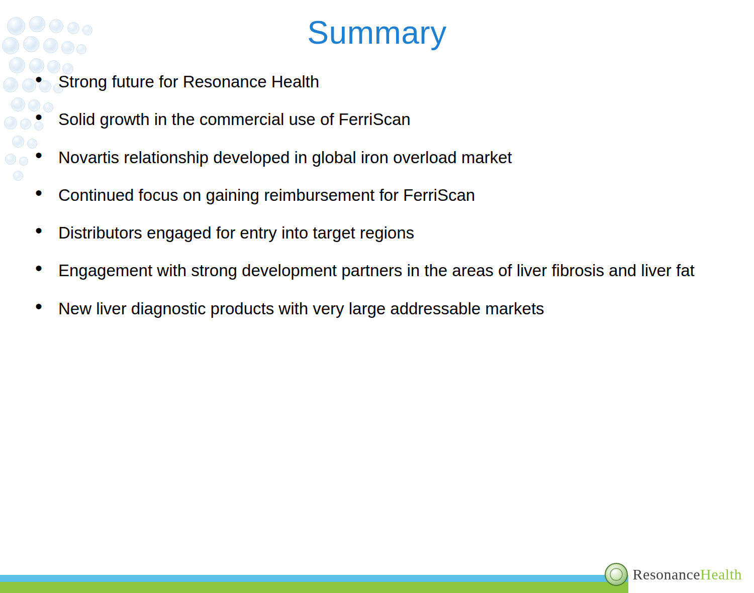Summary
Strong future for Resonance Health
Solid growth in the commercial use of FerriScan
Novartis relationship developed in global iron overload market
Continued focus on gaining reimbursement for FerriScan
Distributors engaged for entry into target regions
Engagement with strong development partners in the areas of liver fibrosis and liver fat
New liver diagnostic products with very large addressable markets
Resonance Health